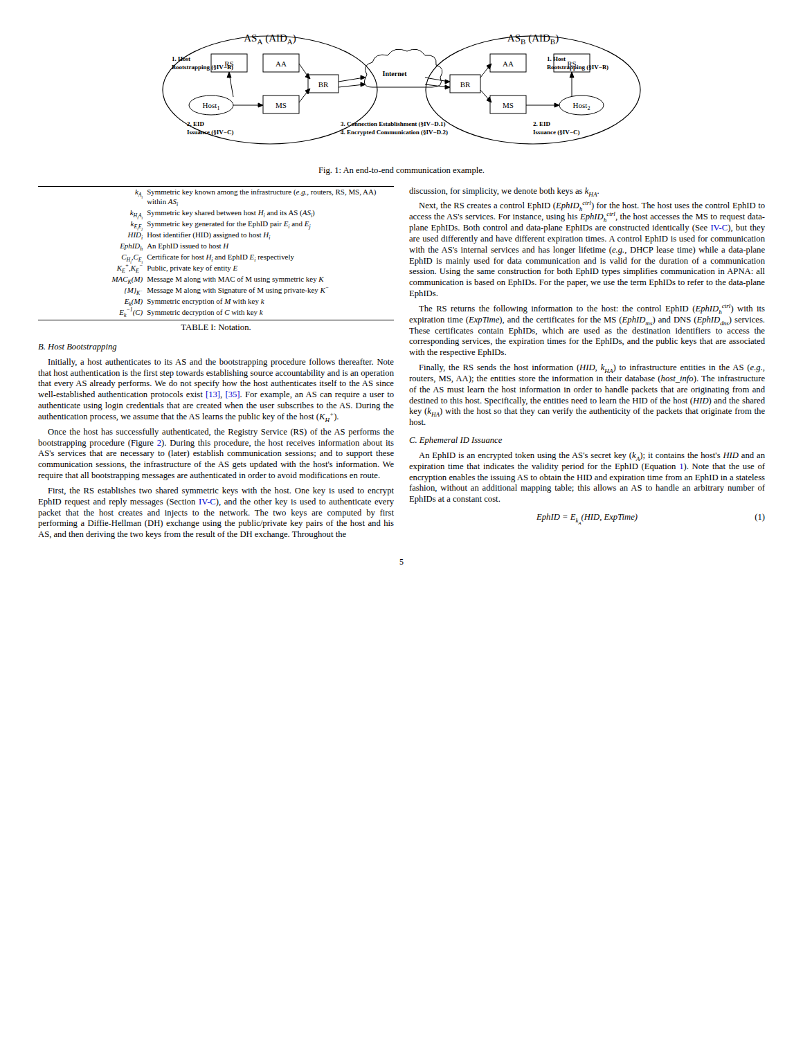ASA (AIDA) ASB (AIDB) RS AA BR Host1 MS BR AA RS MS Host2 Internet 1. Host Bootstrapping (§IV−B) 2. EID Issuance (§IV−C) 3. Connection Establishment (§IV−D.1) 4. Encrypted Communication (§IV−D.2) 2. EID Issuance (§IV−C) 1. Host Bootstrapping (§IV−B)
Fig. 1: An end-to-end communication example.
| k A i | Symmetric key known among the infrastructure ( e.g., routers, RS, MS, AA) within AS i |
| k H i A i | Symmetric key shared between host H i and its AS ( AS i ) |
| k E i E j | Symmetric key generated for the EphID pair E i and E j |
| HID i | Host identifier (HID) assigned to host H i |
| EphID h | An EphID issued to host H |
| C H i ,C E i | Certificate for host H i and EphID E i respectively |
| K E + ,K E − | Public, private key of entity E |
| MAC K (M) | Message M along with MAC of M using symmetric key K |
| {M} K − | Message M along with Signature of M using private-key K − |
| E k (M) | Symmetric encryption of M with key k |
| E k −1 (C) | Symmetric decryption of C with key k |
TABLE I: Notation.
B. Host Bootstrapping
Initially, a host authenticates to its AS and the bootstrapping procedure follows thereafter. Note that host authentication is the first step towards establishing source accountability and is an operation that every AS already performs. We do not specify how the host authenticates itself to the AS since well-established authentication protocols exist [13], [35]. For example, an AS can require a user to authenticate using login credentials that are created when the user subscribes to the AS. During the authentication process, we assume that the AS learns the public key of the host (KH+).
Once the host has successfully authenticated, the Registry Service (RS) of the AS performs the bootstrapping procedure (Figure 2). During this procedure, the host receives information about its AS's services that are necessary to (later) establish communication sessions; and to support these communication sessions, the infrastructure of the AS gets updated with the host's information. We require that all bootstrapping messages are authenticated in order to avoid modifications en route.
First, the RS establishes two shared symmetric keys with the host. One key is used to encrypt EphID request and reply messages (Section IV-C), and the other key is used to authenticate every packet that the host creates and injects to the network. The two keys are computed by first performing a Diffie-Hellman (DH) exchange using the public/private key pairs of the host and his AS, and then deriving the two keys from the result of the DH exchange. Throughout the
discussion, for simplicity, we denote both keys as kHA.
Next, the RS creates a control EphID (EphIDhctrl) for the host. The host uses the control EphID to access the AS's services. For instance, using his EphIDhctrl, the host accesses the MS to request data-plane EphIDs. Both control and data-plane EphIDs are constructed identically (See IV-C), but they are used differently and have different expiration times. A control EphID is used for communication with the AS's internal services and has longer lifetime (e.g., DHCP lease time) while a data-plane EphID is mainly used for data communication and is valid for the duration of a communication session. Using the same construction for both EphID types simplifies communication in APNA: all communication is based on EphIDs. For the paper, we use the term EphIDs to refer to the data-plane EphIDs.
The RS returns the following information to the host: the control EphID (EphIDhctrl) with its expiration time (ExpTime), and the certificates for the MS (EphIDms) and DNS (EphIDdns) services. These certificates contain EphIDs, which are used as the destination identifiers to access the corresponding services, the expiration times for the EphIDs, and the public keys that are associated with the respective EphIDs.
Finally, the RS sends the host information (HID, kHA) to infrastructure entities in the AS (e.g., routers, MS, AA); the entities store the information in their database (host_info). The infrastructure of the AS must learn the host information in order to handle packets that are originating from and destined to this host. Specifically, the entities need to learn the HID of the host (HID) and the shared key (kHA) with the host so that they can verify the authenticity of the packets that originate from the host.
C. Ephemeral ID Issuance
An EphID is an encrypted token using the AS's secret key (kA); it contains the host's HID and an expiration time that indicates the validity period for the EphID (Equation 1). Note that the use of encryption enables the issuing AS to obtain the HID and expiration time from an EphID in a stateless fashion, without an additional mapping table; this allows an AS to handle an arbitrary number of EphIDs at a constant cost.
EphID = EkA(HID, ExpTime) (1)
5